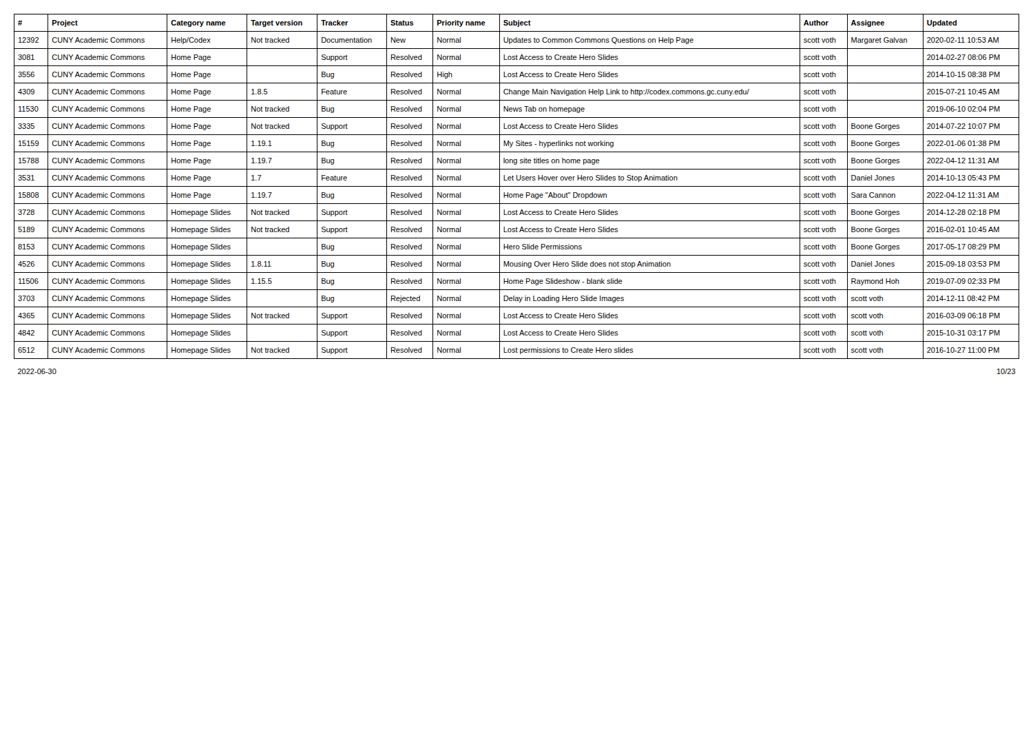| # | Project | Category name | Target version | Tracker | Status | Priority name | Subject | Author | Assignee | Updated |
| --- | --- | --- | --- | --- | --- | --- | --- | --- | --- | --- |
| 12392 | CUNY Academic Commons | Help/Codex | Not tracked | Documentation | New | Normal | Updates to Common Commons Questions on Help Page | scott voth | Margaret Galvan | 2020-02-11 10:53 AM |
| 3081 | CUNY Academic Commons | Home Page | | Support | Resolved | Normal | Lost Access to Create Hero Slides | scott voth | | 2014-02-27 08:06 PM |
| 3556 | CUNY Academic Commons | Home Page | | Bug | Resolved | High | Lost Access to Create Hero Slides | scott voth | | 2014-10-15 08:38 PM |
| 4309 | CUNY Academic Commons | Home Page | 1.8.5 | Feature | Resolved | Normal | Change Main Navigation Help Link to http://codex.commons.gc.cuny.edu/ | scott voth | | 2015-07-21 10:45 AM |
| 11530 | CUNY Academic Commons | Home Page | Not tracked | Bug | Resolved | Normal | News Tab on homepage | scott voth | | 2019-06-10 02:04 PM |
| 3335 | CUNY Academic Commons | Home Page | Not tracked | Support | Resolved | Normal | Lost Access to Create Hero Slides | scott voth | Boone Gorges | 2014-07-22 10:07 PM |
| 15159 | CUNY Academic Commons | Home Page | 1.19.1 | Bug | Resolved | Normal | My Sites - hyperlinks not working | scott voth | Boone Gorges | 2022-01-06 01:38 PM |
| 15788 | CUNY Academic Commons | Home Page | 1.19.7 | Bug | Resolved | Normal | long site titles on home page | scott voth | Boone Gorges | 2022-04-12 11:31 AM |
| 3531 | CUNY Academic Commons | Home Page | 1.7 | Feature | Resolved | Normal | Let Users Hover over Hero Slides to Stop Animation | scott voth | Daniel Jones | 2014-10-13 05:43 PM |
| 15808 | CUNY Academic Commons | Home Page | 1.19.7 | Bug | Resolved | Normal | Home Page "About" Dropdown | scott voth | Sara Cannon | 2022-04-12 11:31 AM |
| 3728 | CUNY Academic Commons | Homepage Slides | Not tracked | Support | Resolved | Normal | Lost Access to Create Hero Slides | scott voth | Boone Gorges | 2014-12-28 02:18 PM |
| 5189 | CUNY Academic Commons | Homepage Slides | Not tracked | Support | Resolved | Normal | Lost Access to Create Hero Slides | scott voth | Boone Gorges | 2016-02-01 10:45 AM |
| 8153 | CUNY Academic Commons | Homepage Slides | | Bug | Resolved | Normal | Hero Slide Permissions | scott voth | Boone Gorges | 2017-05-17 08:29 PM |
| 4526 | CUNY Academic Commons | Homepage Slides | 1.8.11 | Bug | Resolved | Normal | Mousing Over Hero Slide does not stop Animation | scott voth | Daniel Jones | 2015-09-18 03:53 PM |
| 11506 | CUNY Academic Commons | Homepage Slides | 1.15.5 | Bug | Resolved | Normal | Home Page Slideshow - blank slide | scott voth | Raymond Hoh | 2019-07-09 02:33 PM |
| 3703 | CUNY Academic Commons | Homepage Slides | | Bug | Rejected | Normal | Delay in Loading Hero Slide Images | scott voth | scott voth | 2014-12-11 08:42 PM |
| 4365 | CUNY Academic Commons | Homepage Slides | Not tracked | Support | Resolved | Normal | Lost Access to Create Hero Slides | scott voth | scott voth | 2016-03-09 06:18 PM |
| 4842 | CUNY Academic Commons | Homepage Slides | | Support | Resolved | Normal | Lost Access to Create Hero Slides | scott voth | scott voth | 2015-10-31 03:17 PM |
| 6512 | CUNY Academic Commons | Homepage Slides | Not tracked | Support | Resolved | Normal | Lost permissions to Create Hero slides | scott voth | scott voth | 2016-10-27 11:00 PM |
| 2022-06-30 | 10/23 |